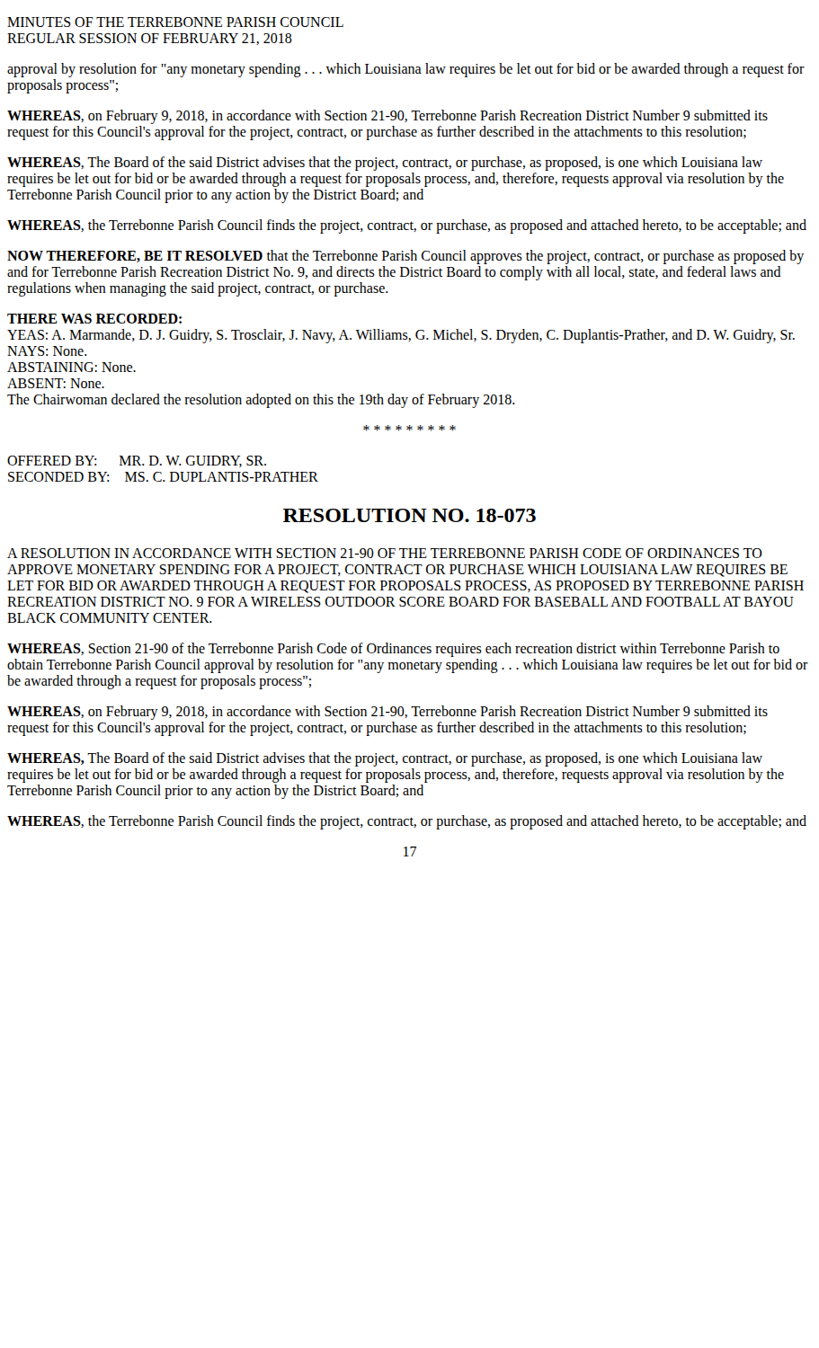MINUTES OF THE TERREBONNE PARISH COUNCIL
REGULAR SESSION OF FEBRUARY 21, 2018
approval by resolution for "any monetary spending . . . which Louisiana law requires be let out for bid or be awarded through a request for proposals process";
WHEREAS, on February 9, 2018, in accordance with Section 21-90, Terrebonne Parish Recreation District Number 9 submitted its request for this Council's approval for the project, contract, or purchase as further described in the attachments to this resolution;
WHEREAS, The Board of the said District advises that the project, contract, or purchase, as proposed, is one which Louisiana law requires be let out for bid or be awarded through a request for proposals process, and, therefore, requests approval via resolution by the Terrebonne Parish Council prior to any action by the District Board; and
WHEREAS, the Terrebonne Parish Council finds the project, contract, or purchase, as proposed and attached hereto, to be acceptable; and
NOW THEREFORE, BE IT RESOLVED that the Terrebonne Parish Council approves the project, contract, or purchase as proposed by and for Terrebonne Parish Recreation District No. 9, and directs the District Board to comply with all local, state, and federal laws and regulations when managing the said project, contract, or purchase.
THERE WAS RECORDED:
YEAS: A. Marmande, D. J. Guidry, S. Trosclair, J. Navy, A. Williams, G. Michel, S. Dryden, C. Duplantis-Prather, and D. W. Guidry, Sr.
NAYS: None.
ABSTAINING: None.
ABSENT: None.
The Chairwoman declared the resolution adopted on this the 19th day of February 2018.
* * * * * * * * *
OFFERED BY: MR. D. W. GUIDRY, SR.
SECONDED BY: MS. C. DUPLANTIS-PRATHER
RESOLUTION NO. 18-073
A RESOLUTION IN ACCORDANCE WITH SECTION 21-90 OF THE TERREBONNE PARISH CODE OF ORDINANCES TO APPROVE MONETARY SPENDING FOR A PROJECT, CONTRACT OR PURCHASE WHICH LOUISIANA LAW REQUIRES BE LET FOR BID OR AWARDED THROUGH A REQUEST FOR PROPOSALS PROCESS, AS PROPOSED BY TERREBONNE PARISH RECREATION DISTRICT NO. 9 FOR A WIRELESS OUTDOOR SCORE BOARD FOR BASEBALL AND FOOTBALL AT BAYOU BLACK COMMUNITY CENTER.
WHEREAS, Section 21-90 of the Terrebonne Parish Code of Ordinances requires each recreation district within Terrebonne Parish to obtain Terrebonne Parish Council approval by resolution for "any monetary spending . . . which Louisiana law requires be let out for bid or be awarded through a request for proposals process";
WHEREAS, on February 9, 2018, in accordance with Section 21-90, Terrebonne Parish Recreation District Number 9 submitted its request for this Council's approval for the project, contract, or purchase as further described in the attachments to this resolution;
WHEREAS, The Board of the said District advises that the project, contract, or purchase, as proposed, is one which Louisiana law requires be let out for bid or be awarded through a request for proposals process, and, therefore, requests approval via resolution by the Terrebonne Parish Council prior to any action by the District Board; and
WHEREAS, the Terrebonne Parish Council finds the project, contract, or purchase, as proposed and attached hereto, to be acceptable; and
17